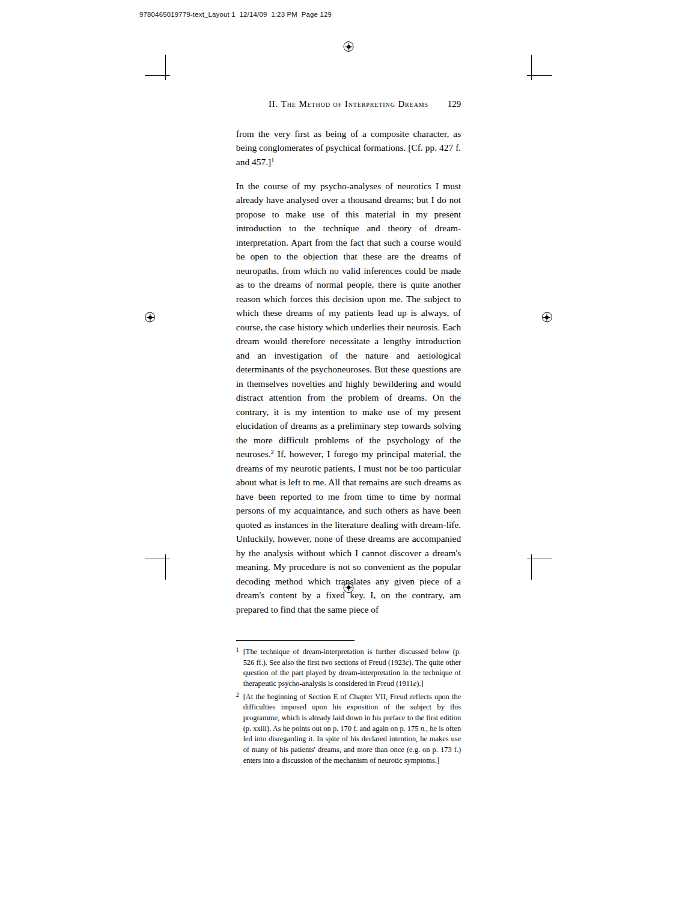9780465019779-text_Layout 1 12/14/09 1:23 PM Page 129
II. The Method of Interpreting Dreams 129
from the very first as being of a composite character, as being conglomerates of psychical formations. [Cf. pp. 427 f. and 457.]1
In the course of my psycho-analyses of neurotics I must already have analysed over a thousand dreams; but I do not propose to make use of this material in my present introduction to the technique and theory of dream-interpretation. Apart from the fact that such a course would be open to the objection that these are the dreams of neuropaths, from which no valid inferences could be made as to the dreams of normal people, there is quite another reason which forces this decision upon me. The subject to which these dreams of my patients lead up is always, of course, the case history which underlies their neurosis. Each dream would therefore necessitate a lengthy introduction and an investigation of the nature and aetiological determinants of the psychoneuroses. But these questions are in themselves novelties and highly bewildering and would distract attention from the problem of dreams. On the contrary, it is my intention to make use of my present elucidation of dreams as a preliminary step towards solving the more difficult problems of the psychology of the neuroses.2 If, however, I forego my principal material, the dreams of my neurotic patients, I must not be too particular about what is left to me. All that remains are such dreams as have been reported to me from time to time by normal persons of my acquaintance, and such others as have been quoted as instances in the literature dealing with dream-life. Unluckily, however, none of these dreams are accompanied by the analysis without which I cannot discover a dream's meaning. My procedure is not so convenient as the popular decoding method which translates any given piece of a dream's content by a fixed key. I, on the contrary, am prepared to find that the same piece of
1
[The technique of dream-interpretation is further discussed below (p. 526 ff.). See also the first two sections of Freud (1923c). The quite other question of the part played by dream-interpretation in the technique of therapeutic psycho-analysis is considered in Freud (1911e).]
2
[At the beginning of Section E of Chapter VII, Freud reflects upon the difficulties imposed upon his exposition of the subject by this programme, which is already laid down in his preface to the first edition (p. xxiii). As he points out on p. 170 f. and again on p. 175 n., he is often led into disregarding it. In spite of his declared intention, he makes use of many of his patients' dreams, and more than once (e.g. on p. 173 f.) enters into a discussion of the mechanism of neurotic symptoms.]